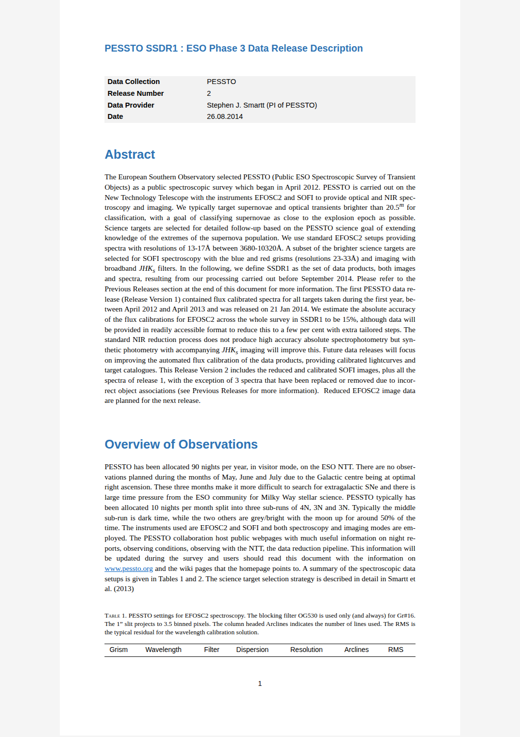PESSTO SSDR1 : ESO Phase 3 Data Release Description
| Data Collection | PESSTO |
| Release Number | 2 |
| Data Provider | Stephen J. Smartt (PI of PESSTO) |
| Date | 26.08.2014 |
Abstract
The European Southern Observatory selected PESSTO (Public ESO Spectroscopic Survey of Transient Objects) as a public spectroscopic survey which began in April 2012. PESSTO is carried out on the New Technology Telescope with the instruments EFOSC2 and SOFI to provide optical and NIR spectroscopy and imaging. We typically target supernovae and optical transients brighter than 20.5m for classification, with a goal of classifying supernovae as close to the explosion epoch as possible. Science targets are selected for detailed follow-up based on the PESSTO science goal of extending knowledge of the extremes of the supernova population. We use standard EFOSC2 setups providing spectra with resolutions of 13-17Å between 3680-10320Å. A subset of the brighter science targets are selected for SOFI spectroscopy with the blue and red grisms (resolutions 23-33Å) and imaging with broadband JHKs filters. In the following, we define SSDR1 as the set of data products, both images and spectra, resulting from our processing carried out before September 2014. Please refer to the Previous Releases section at the end of this document for more information. The first PESSTO data release (Release Version 1) contained flux calibrated spectra for all targets taken during the first year, between April 2012 and April 2013 and was released on 21 Jan 2014. We estimate the absolute accuracy of the flux calibrations for EFOSC2 across the whole survey in SSDR1 to be 15%, although data will be provided in readily accessible format to reduce this to a few per cent with extra tailored steps. The standard NIR reduction process does not produce high accuracy absolute spectrophotometry but synthetic photometry with accompanying JHKs imaging will improve this. Future data releases will focus on improving the automated flux calibration of the data products, providing calibrated lightcurves and target catalogues. This Release Version 2 includes the reduced and calibrated SOFI images, plus all the spectra of release 1, with the exception of 3 spectra that have been replaced or removed due to incorrect object associations (see Previous Releases for more information). Reduced EFOSC2 image data are planned for the next release.
Overview of Observations
PESSTO has been allocated 90 nights per year, in visitor mode, on the ESO NTT. There are no observations planned during the months of May, June and July due to the Galactic centre being at optimal right ascension. These three months make it more difficult to search for extragalactic SNe and there is large time pressure from the ESO community for Milky Way stellar science. PESSTO typically has been allocated 10 nights per month split into three sub-runs of 4N, 3N and 3N. Typically the middle sub-run is dark time, while the two others are grey/bright with the moon up for around 50% of the time. The instruments used are EFOSC2 and SOFI and both spectroscopy and imaging modes are employed. The PESSTO collaboration host public webpages with much useful information on night reports, observing conditions, observing with the NTT, the data reduction pipeline. This information will be updated during the survey and users should read this document with the information on www.pessto.org and the wiki pages that the homepage points to. A summary of the spectroscopic data setups is given in Tables 1 and 2. The science target selection strategy is described in detail in Smartt et al. (2013)
Table 1. PESSTO settings for EFOSC2 spectroscopy. The blocking filter OG530 is used only (and always) for Gr#16. The 1” slit projects to 3.5 binned pixels. The column headed Arclines indicates the number of lines used. The RMS is the typical residual for the wavelength calibration solution.
| Grism | Wavelength | Filter | Dispersion | Resolution | Arclines | RMS |
| --- | --- | --- | --- | --- | --- | --- |
1